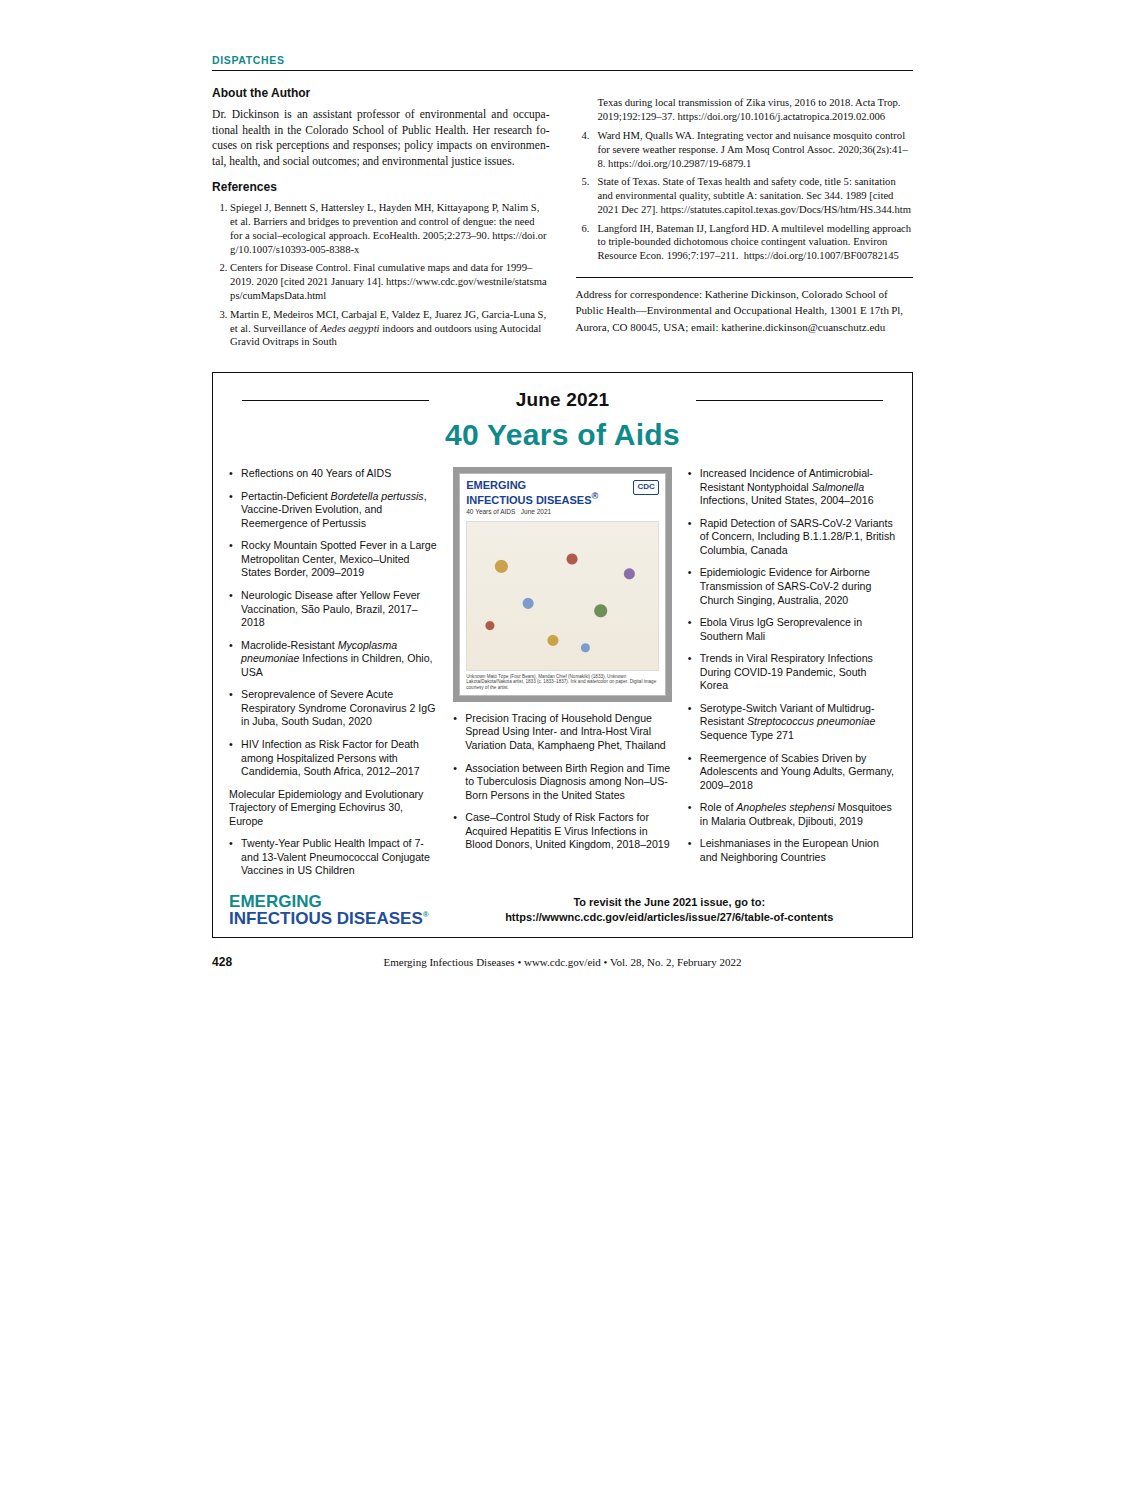DISPATCHES
About the Author
Dr. Dickinson is an assistant professor of environmental and occupational health in the Colorado School of Public Health. Her research focuses on risk perceptions and responses; policy impacts on environmental, health, and social outcomes; and environmental justice issues.
References
Spiegel J, Bennett S, Hattersley L, Hayden MH, Kittayapong P, Nalim S, et al. Barriers and bridges to prevention and control of dengue: the need for a social–ecological approach. EcoHealth. 2005;2:273–90. https://doi.org/10.1007/s10393-005-8388-x
Centers for Disease Control. Final cumulative maps and data for 1999–2019. 2020 [cited 2021 January 14]. https://www.cdc.gov/westnile/statsmaps/cumMapsData.html
Martin E, Medeiros MCI, Carbajal E, Valdez E, Juarez JG, Garcia-Luna S, et al. Surveillance of Aedes aegypti indoors and outdoors using Autocidal Gravid Ovitraps in South
Texas during local transmission of Zika virus, 2016 to 2018. Acta Trop. 2019;192:129–37. https://doi.org/10.1016/j.actatropica.2019.02.006
4. Ward HM, Qualls WA. Integrating vector and nuisance mosquito control for severe weather response. J Am Mosq Control Assoc. 2020;36(2s):41–8. https://doi.org/10.2987/19-6879.1
5. State of Texas. State of Texas health and safety code, title 5: sanitation and environmental quality, subtitle A: sanitation. Sec 344. 1989 [cited 2021 Dec 27]. https://statutes.capitol.texas.gov/Docs/HS/htm/HS.344.htm
6. Langford IH, Bateman IJ, Langford HD. A multilevel modelling approach to triple-bounded dichotomous choice contingent valuation. Environ Resource Econ. 1996;7:197–211. https://doi.org/10.1007/BF00782145
Address for correspondence: Katherine Dickinson, Colorado School of Public Health—Environmental and Occupational Health, 13001 E 17th Pl, Aurora, CO 80045, USA; email: katherine.dickinson@cuanschutz.edu
June 2021
40 Years of Aids
Reflections on 40 Years of AIDS
Pertactin-Deficient Bordetella pertussis, Vaccine-Driven Evolution, and Reemergence of Pertussis
Rocky Mountain Spotted Fever in a Large Metropolitan Center, Mexico–United States Border, 2009–2019
Neurologic Disease after Yellow Fever Vaccination, São Paulo, Brazil, 2017–2018
Macrolide-Resistant Mycoplasma pneumoniae Infections in Children, Ohio, USA
Seroprevalence of Severe Acute Respiratory Syndrome Coronavirus 2 IgG in Juba, South Sudan, 2020
HIV Infection as Risk Factor for Death among Hospitalized Persons with Candidemia, South Africa, 2012–2017
Molecular Epidemiology and Evolutionary Trajectory of Emerging Echovirus 30, Europe
Twenty-Year Public Health Impact of 7- and 13-Valent Pneumococcal Conjugate Vaccines in US Children
EMERGING
INFECTIOUS DISEASES®
CDC
40 Years of AIDS June 2021
Unknown Mató Tópe (Four Bears), Mandan Chief (Numakiki) (1833), Unknown Lakota/Dakota/Nakota artist, 1833 (c. 1833–1837). Ink and watercolor on paper. Digital image courtesy of the artist.
Precision Tracing of Household Dengue Spread Using Inter- and Intra-Host Viral Variation Data, Kamphaeng Phet, Thailand
Association between Birth Region and Time to Tuberculosis Diagnosis among Non–US-Born Persons in the United States
Case–Control Study of Risk Factors for Acquired Hepatitis E Virus Infections in Blood Donors, United Kingdom, 2018–2019
Increased Incidence of Antimicrobial-Resistant Nontyphoidal Salmonella Infections, United States, 2004–2016
Rapid Detection of SARS-CoV-2 Variants of Concern, Including B.1.1.28/P.1, British Columbia, Canada
Epidemiologic Evidence for Airborne Transmission of SARS-CoV-2 during Church Singing, Australia, 2020
Ebola Virus IgG Seroprevalence in Southern Mali
Trends in Viral Respiratory Infections During COVID-19 Pandemic, South Korea
Serotype-Switch Variant of Multidrug-Resistant Streptococcus pneumoniae Sequence Type 271
Reemergence of Scabies Driven by Adolescents and Young Adults, Germany, 2009–2018
Role of Anopheles stephensi Mosquitoes in Malaria Outbreak, Djibouti, 2019
Leishmaniases in the European Union and Neighboring Countries
EMERGING
INFECTIOUS DISEASES®
To revisit the June 2021 issue, go to:
https://wwwnc.cdc.gov/eid/articles/issue/27/6/table-of-contents
428
Emerging Infectious Diseases • www.cdc.gov/eid • Vol. 28, No. 2, February 2022